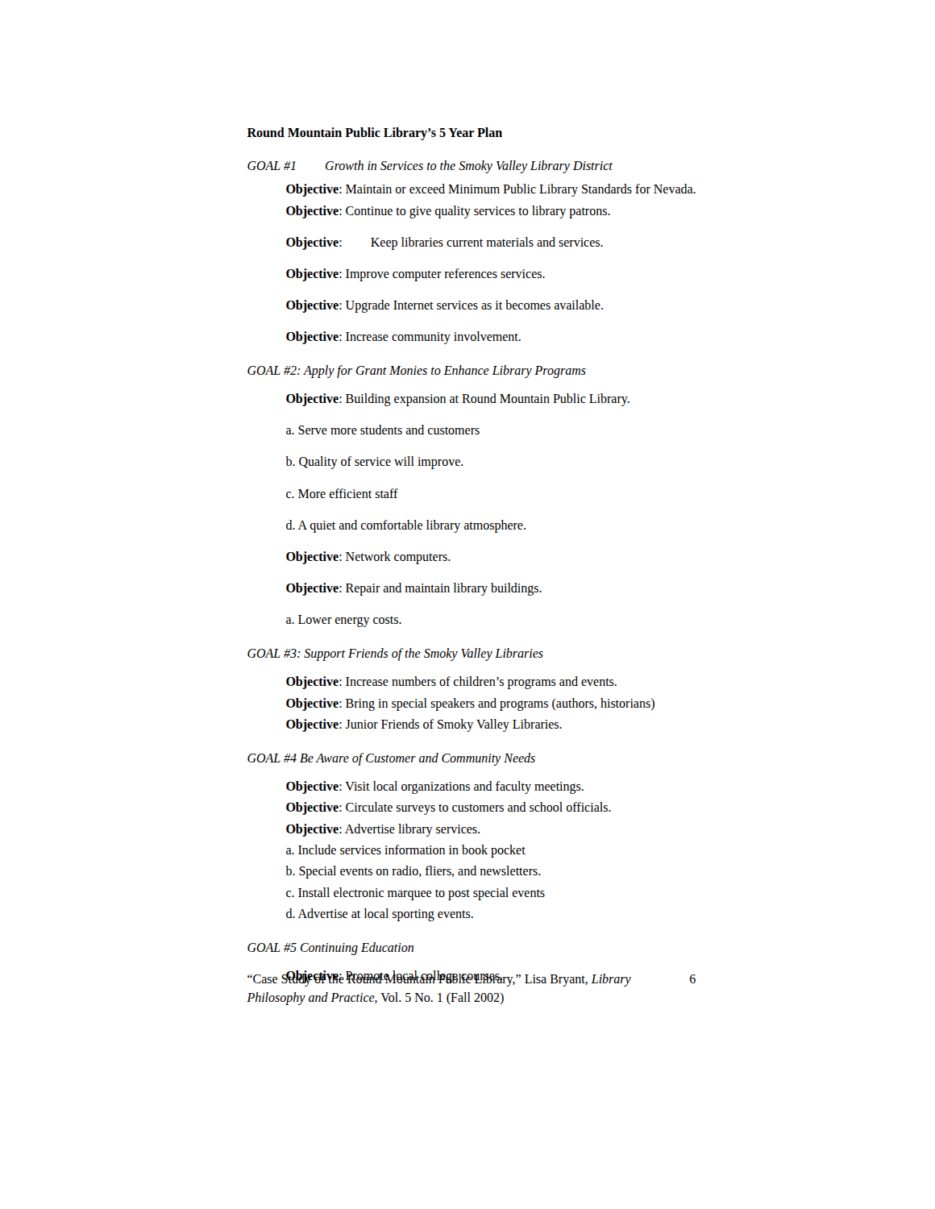Round Mountain Public Library’s 5 Year Plan
GOAL #1 Growth in Services to the Smoky Valley Library District
Objective: Maintain or exceed Minimum Public Library Standards for Nevada.
Objective: Continue to give quality services to library patrons.
Objective: Keep libraries current materials and services.
Objective: Improve computer references services.
Objective: Upgrade Internet services as it becomes available.
Objective: Increase community involvement.
GOAL #2: Apply for Grant Monies to Enhance Library Programs
Objective: Building expansion at Round Mountain Public Library.
a. Serve more students and customers
b. Quality of service will improve.
c. More efficient staff
d. A quiet and comfortable library atmosphere.
Objective: Network computers.
Objective: Repair and maintain library buildings.
a. Lower energy costs.
GOAL #3: Support Friends of the Smoky Valley Libraries
Objective: Increase numbers of children’s programs and events.
Objective: Bring in special speakers and programs (authors, historians)
Objective: Junior Friends of Smoky Valley Libraries.
GOAL #4 Be Aware of Customer and Community Needs
Objective: Visit local organizations and faculty meetings.
Objective: Circulate surveys to customers and school officials.
Objective: Advertise library services.
a. Include services information in book pocket
b. Special events on radio, fliers, and newsletters.
c. Install electronic marquee to post special events
d. Advertise at local sporting events.
GOAL #5 Continuing Education
Objective: Promote local college courses.
“Case Study of the Round Mountain Public Library,” Lisa Bryant, Library Philosophy and Practice, Vol. 5 No. 1 (Fall 2002) 6